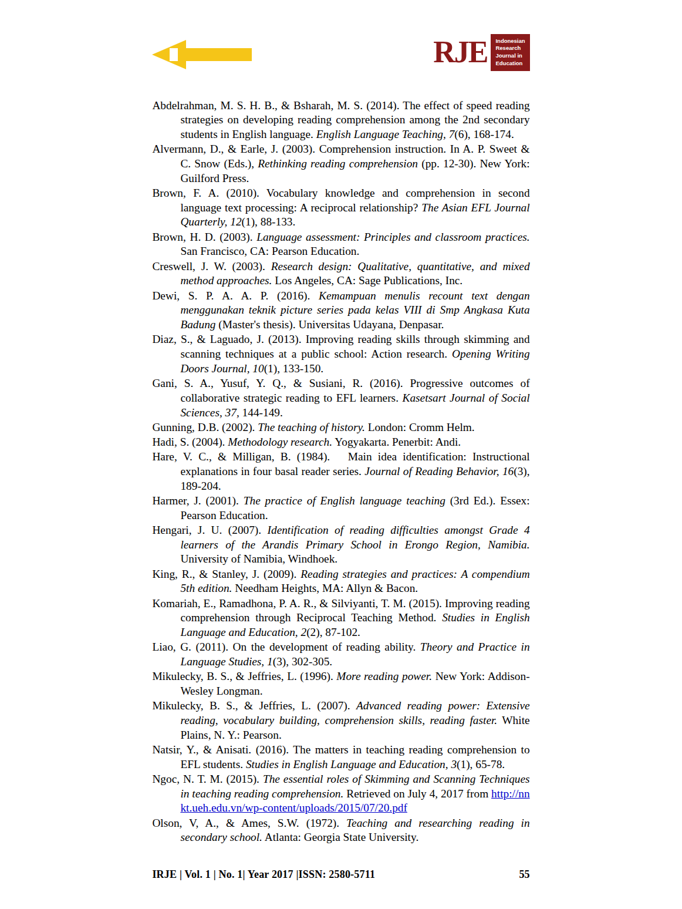RJE
Indonesian
Research
Journal in
Education
Abdelrahman, M. S. H. B., & Bsharah, M. S. (2014). The effect of speed reading strategies on developing reading comprehension among the 2nd secondary students in English language. English Language Teaching, 7(6), 168-174.
Alvermann, D., & Earle, J. (2003). Comprehension instruction. In A. P. Sweet & C. Snow (Eds.), Rethinking reading comprehension (pp. 12-30). New York: Guilford Press.
Brown, F. A. (2010). Vocabulary knowledge and comprehension in second language text processing: A reciprocal relationship? The Asian EFL Journal Quarterly, 12(1), 88-133.
Brown, H. D. (2003). Language assessment: Principles and classroom practices. San Francisco, CA: Pearson Education.
Creswell, J. W. (2003). Research design: Qualitative, quantitative, and mixed method approaches. Los Angeles, CA: Sage Publications, Inc.
Dewi, S. P. A. A. P. (2016). Kemampuan menulis recount text dengan menggunakan teknik picture series pada kelas VIII di Smp Angkasa Kuta Badung (Master's thesis). Universitas Udayana, Denpasar.
Diaz, S., & Laguado, J. (2013). Improving reading skills through skimming and scanning techniques at a public school: Action research. Opening Writing Doors Journal, 10(1), 133-150.
Gani, S. A., Yusuf, Y. Q., & Susiani, R. (2016). Progressive outcomes of collaborative strategic reading to EFL learners. Kasetsart Journal of Social Sciences, 37, 144-149.
Gunning, D.B. (2002). The teaching of history. London: Cromm Helm.
Hadi, S. (2004). Methodology research. Yogyakarta. Penerbit: Andi.
Hare, V. C., & Milligan, B. (1984). Main idea identification: Instructional explanations in four basal reader series. Journal of Reading Behavior, 16(3), 189-204.
Harmer, J. (2001). The practice of English language teaching (3rd Ed.). Essex: Pearson Education.
Hengari, J. U. (2007). Identification of reading difficulties amongst Grade 4 learners of the Arandis Primary School in Erongo Region, Namibia. University of Namibia, Windhoek.
King, R., & Stanley, J. (2009). Reading strategies and practices: A compendium 5th edition. Needham Heights, MA: Allyn & Bacon.
Komariah, E., Ramadhona, P. A. R., & Silviyanti, T. M. (2015). Improving reading comprehension through Reciprocal Teaching Method. Studies in English Language and Education, 2(2), 87-102.
Liao, G. (2011). On the development of reading ability. Theory and Practice in Language Studies, 1(3), 302-305.
Mikulecky, B. S., & Jeffries, L. (1996). More reading power. New York: Addison-Wesley Longman.
Mikulecky, B. S., & Jeffries, L. (2007). Advanced reading power: Extensive reading, vocabulary building, comprehension skills, reading faster. White Plains, N. Y.: Pearson.
Natsir, Y., & Anisati. (2016). The matters in teaching reading comprehension to EFL students. Studies in English Language and Education, 3(1), 65-78.
Ngoc, N. T. M. (2015). The essential roles of Skimming and Scanning Techniques in teaching reading comprehension. Retrieved on July 4, 2017 from http://nnkt.ueh.edu.vn/wp-content/uploads/2015/07/20.pdf
Olson, V, A., & Ames, S.W. (1972). Teaching and researching reading in secondary school. Atlanta: Georgia State University.
IRJE | Vol. 1 | No. 1| Year 2017 |ISSN: 2580-5711
55